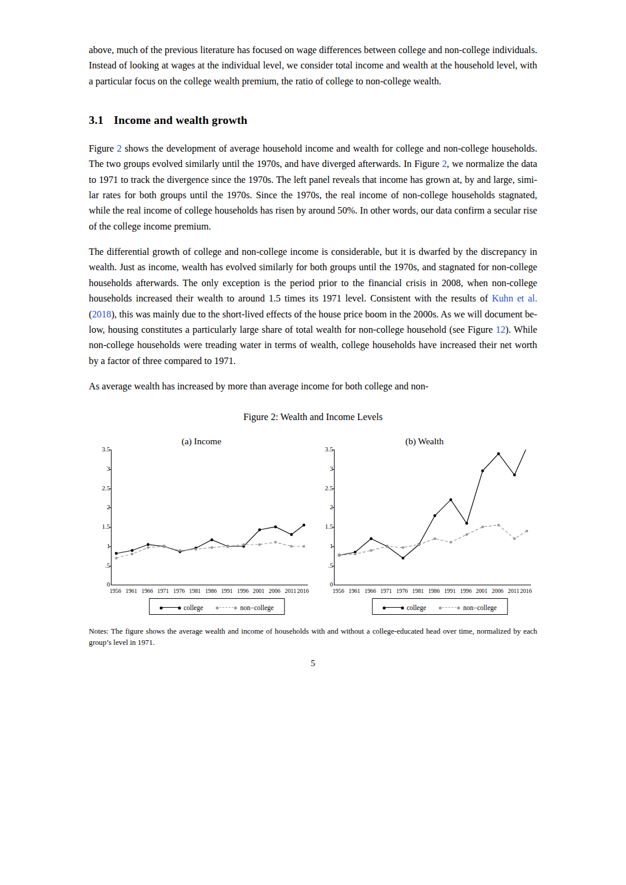above, much of the previous literature has focused on wage differences between college and non-college individuals. Instead of looking at wages at the individual level, we consider total income and wealth at the household level, with a particular focus on the college wealth premium, the ratio of college to non-college wealth.
3.1 Income and wealth growth
Figure 2 shows the development of average household income and wealth for college and non-college households. The two groups evolved similarly until the 1970s, and have diverged afterwards. In Figure 2, we normalize the data to 1971 to track the divergence since the 1970s. The left panel reveals that income has grown at, by and large, similar rates for both groups until the 1970s. Since the 1970s, the real income of non-college households stagnated, while the real income of college households has risen by around 50%. In other words, our data confirm a secular rise of the college income premium.
The differential growth of college and non-college income is considerable, but it is dwarfed by the discrepancy in wealth. Just as income, wealth has evolved similarly for both groups until the 1970s, and stagnated for non-college households afterwards. The only exception is the period prior to the financial crisis in 2008, when non-college households increased their wealth to around 1.5 times its 1971 level. Consistent with the results of Kuhn et al. (2018), this was mainly due to the short-lived effects of the house price boom in the 2000s. As we will document below, housing constitutes a particularly large share of total wealth for non-college household (see Figure 12). While non-college households were treading water in terms of wealth, college households have increased their net worth by a factor of three compared to 1971.
As average wealth has increased by more than average income for both college and non-
Figure 2: Wealth and Income Levels
(a) Income
3.5
3
2.5
2
1.5
1
.5
0
1956 1961 1966 1971 1976 1981 1986 1991 1996 2001 2006 2011 2016
college non−college
(b) Wealth
3.5
3
2.5
2
1.5
1
.5
0
1956 1961 1966 1971 1976 1981 1986 1991 1996 2001 2006 2011 2016
college non−college
Notes: The figure shows the average wealth and income of households with and without a college-educated head over time, normalized by each group’s level in 1971.
5